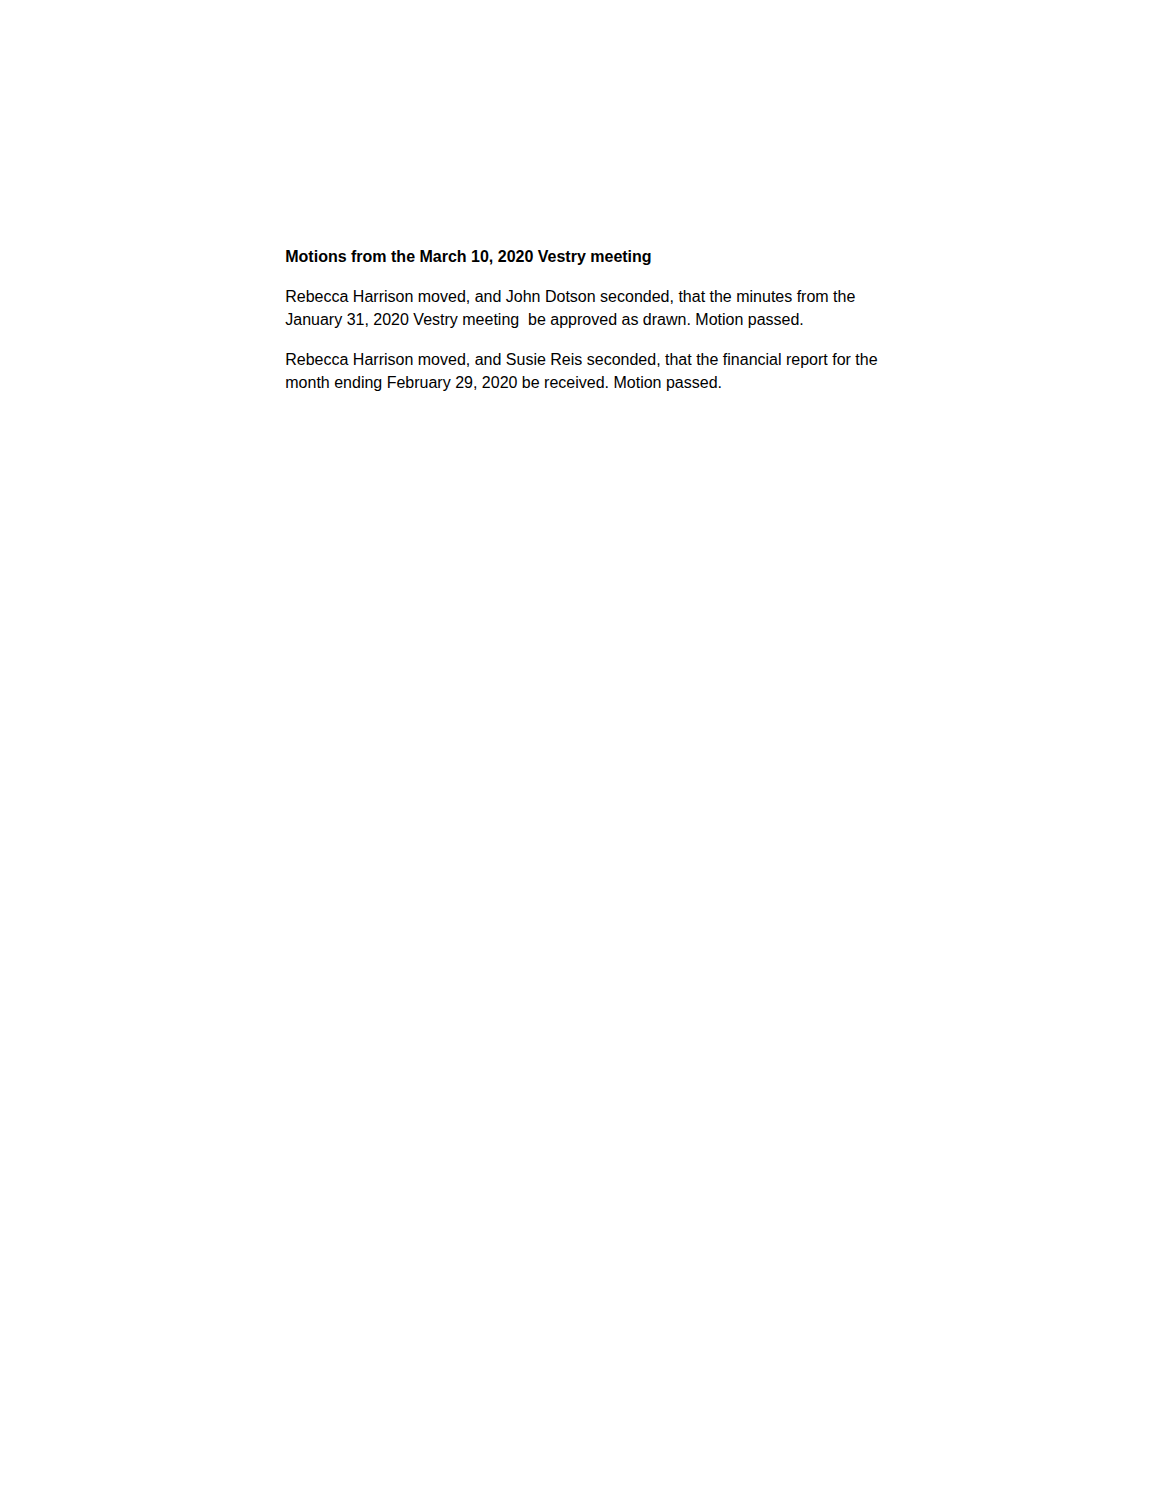Motions from the March 10, 2020 Vestry meeting
Rebecca Harrison moved, and John Dotson seconded, that the minutes from the January 31, 2020 Vestry meeting be approved as drawn. Motion passed.
Rebecca Harrison moved, and Susie Reis seconded, that the financial report for the month ending February 29, 2020 be received. Motion passed.